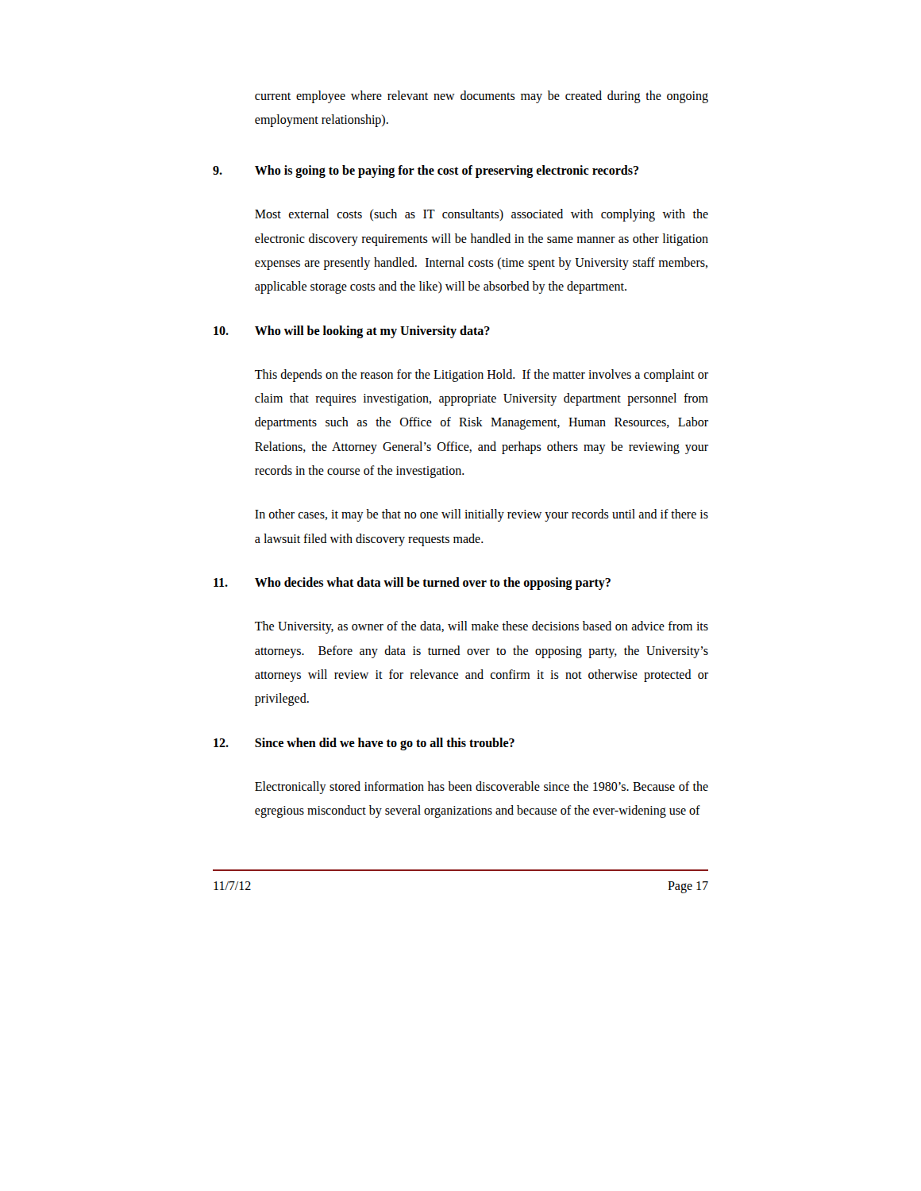current employee where relevant new documents may be created during the ongoing employment relationship).
9. Who is going to be paying for the cost of preserving electronic records?
Most external costs (such as IT consultants) associated with complying with the electronic discovery requirements will be handled in the same manner as other litigation expenses are presently handled. Internal costs (time spent by University staff members, applicable storage costs and the like) will be absorbed by the department.
10. Who will be looking at my University data?
This depends on the reason for the Litigation Hold. If the matter involves a complaint or claim that requires investigation, appropriate University department personnel from departments such as the Office of Risk Management, Human Resources, Labor Relations, the Attorney General’s Office, and perhaps others may be reviewing your records in the course of the investigation.
In other cases, it may be that no one will initially review your records until and if there is a lawsuit filed with discovery requests made.
11. Who decides what data will be turned over to the opposing party?
The University, as owner of the data, will make these decisions based on advice from its attorneys. Before any data is turned over to the opposing party, the University’s attorneys will review it for relevance and confirm it is not otherwise protected or privileged.
12. Since when did we have to go to all this trouble?
Electronically stored information has been discoverable since the 1980’s. Because of the egregious misconduct by several organizations and because of the ever-widening use of
11/7/12 Page 17